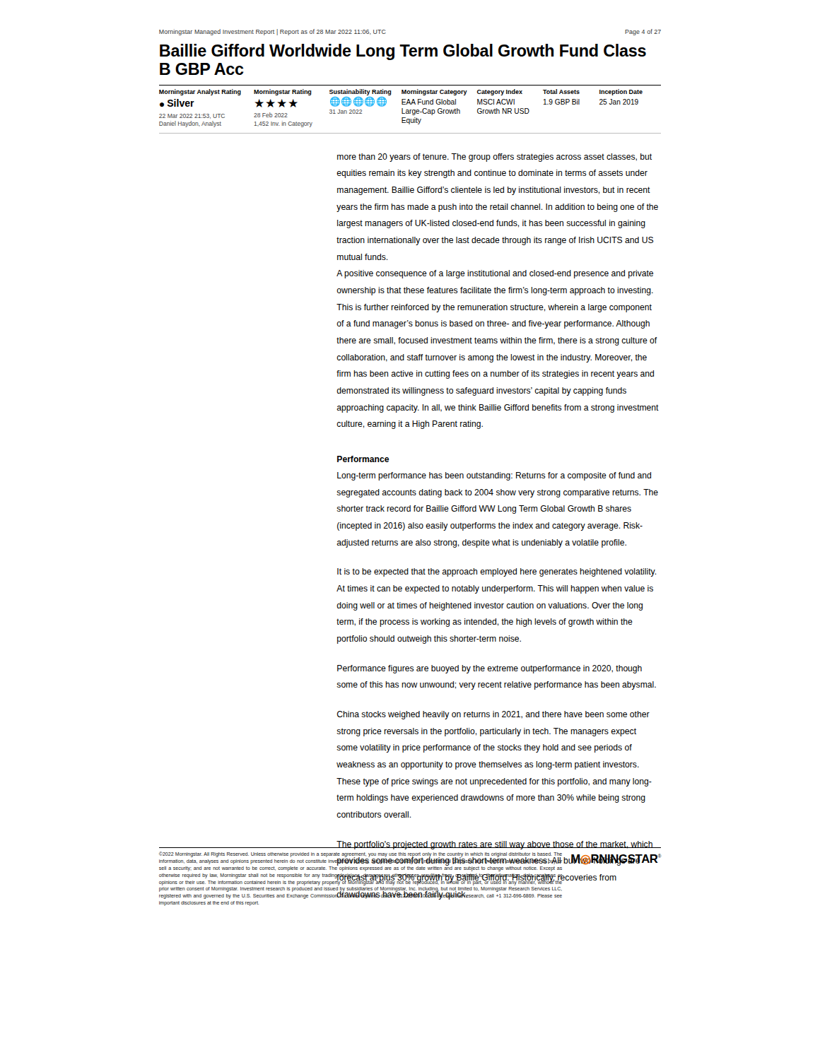Morningstar Managed Investment Report | Report as of 28 Mar 2022 11:06, UTC
Page 4 of 27
Baillie Gifford Worldwide Long Term Global Growth Fund Class B GBP Acc
Morningstar Analyst Rating
●Silver
22 Mar 2022 21:53, UTC
Daniel Haydon, Analyst
Morningstar Rating
★★★★
28 Feb 2022
1,452 Inv. in Category
Sustainability Rating
🌐🌐🌐🌐🌐
31 Jan 2022
Morningstar Category
EAA Fund Global Large-Cap Growth Equity
Category Index
MSCI ACWI Growth NR USD
Total Assets
1.9 GBP Bil
Inception Date
25 Jan 2019
more than 20 years of tenure. The group offers strategies across asset classes, but equities remain its key strength and continue to dominate in terms of assets under management. Baillie Gifford’s clientele is led by institutional investors, but in recent years the firm has made a push into the retail channel. In addition to being one of the largest managers of UK-listed closed-end funds, it has been successful in gaining traction internationally over the last decade through its range of Irish UCITS and US mutual funds.
A positive consequence of a large institutional and closed-end presence and private ownership is that these features facilitate the firm’s long-term approach to investing. This is further reinforced by the remuneration structure, wherein a large component of a fund manager’s bonus is based on three- and five-year performance. Although there are small, focused investment teams within the firm, there is a strong culture of collaboration, and staff turnover is among the lowest in the industry. Moreover, the firm has been active in cutting fees on a number of its strategies in recent years and demonstrated its willingness to safeguard investors’ capital by capping funds approaching capacity. In all, we think Baillie Gifford benefits from a strong investment culture, earning it a High Parent rating.
Performance
Long-term performance has been outstanding: Returns for a composite of fund and segregated accounts dating back to 2004 show very strong comparative returns. The shorter track record for Baillie Gifford WW Long Term Global Growth B shares (incepted in 2016) also easily outperforms the index and category average. Risk-adjusted returns are also strong, despite what is undeniably a volatile profile.
It is to be expected that the approach employed here generates heightened volatility. At times it can be expected to notably underperform. This will happen when value is doing well or at times of heightened investor caution on valuations. Over the long term, if the process is working as intended, the high levels of growth within the portfolio should outweigh this shorter-term noise.
Performance figures are buoyed by the extreme outperformance in 2020, though some of this has now unwound; very recent relative performance has been abysmal.
China stocks weighed heavily on returns in 2021, and there have been some other strong price reversals in the portfolio, particularly in tech. The managers expect some volatility in price performance of the stocks they hold and see periods of weakness as an opportunity to prove themselves as long-term patient investors. These type of price swings are not unprecedented for this portfolio, and many long-term holdings have experienced drawdowns of more than 30% while being strong contributors overall.
The portfolio's projected growth rates are still way above those of the market, which provides some comfort during this short-term weakness: All but two holdings are forecast at plus 30% growth by Baillie Gifford. Historically, recoveries from drawdowns have been fairly quick.
©2022 Morningstar. All Rights Reserved. Unless otherwise provided in a separate agreement, you may use this report only in the country in which its original distributor is based. The information, data, analyses and opinions presented herein do not constitute investment advice; are provided solely for informational purposes and therefore are not an offer to buy or sell a security; and are not warranted to be correct, complete or accurate. The opinions expressed are as of the date written and are subject to change without notice. Except as otherwise required by law, Morningstar shall not be responsible for any trading decisions, damages or other losses resulting from, or related to, the information, data, analyses or opinions or their use. The information contained herein is the proprietary property of Morningstar and may not be reproduced, in whole or in part, or used in any manner, without the prior written consent of Morningstar. Investment research is produced and issued by subsidiaries of Morningstar, Inc. including, but not limited to, Morningstar Research Services LLC, registered with and governed by the U.S. Securities and Exchange Commission. To order reprints, call +1 312-696-6100. To license the research, call +1 312-696-6869. Please see important disclosures at the end of this report.
M◎RNINGSTAR®